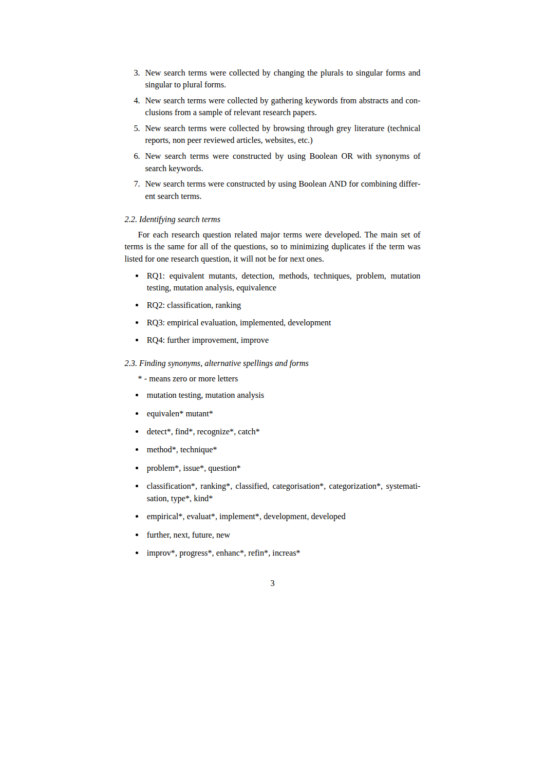New search terms were collected by changing the plurals to singular forms and singular to plural forms.
New search terms were collected by gathering keywords from abstracts and conclusions from a sample of relevant research papers.
New search terms were collected by browsing through grey literature (technical reports, non peer reviewed articles, websites, etc.)
New search terms were constructed by using Boolean OR with synonyms of search keywords.
New search terms were constructed by using Boolean AND for combining different search terms.
2.2. Identifying search terms
For each research question related major terms were developed. The main set of terms is the same for all of the questions, so to minimizing duplicates if the term was listed for one research question, it will not be for next ones.
RQ1: equivalent mutants, detection, methods, techniques, problem, mutation testing, mutation analysis, equivalence
RQ2: classification, ranking
RQ3: empirical evaluation, implemented, development
RQ4: further improvement, improve
2.3. Finding synonyms, alternative spellings and forms
* - means zero or more letters
mutation testing, mutation analysis
equivalen* mutant*
detect*, find*, recognize*, catch*
method*, technique*
problem*, issue*, question*
classification*, ranking*, classified, categorisation*, categorization*, systematisation, type*, kind*
empirical*, evaluat*, implement*, development, developed
further, next, future, new
improv*, progress*, enhanc*, refin*, increas*
3